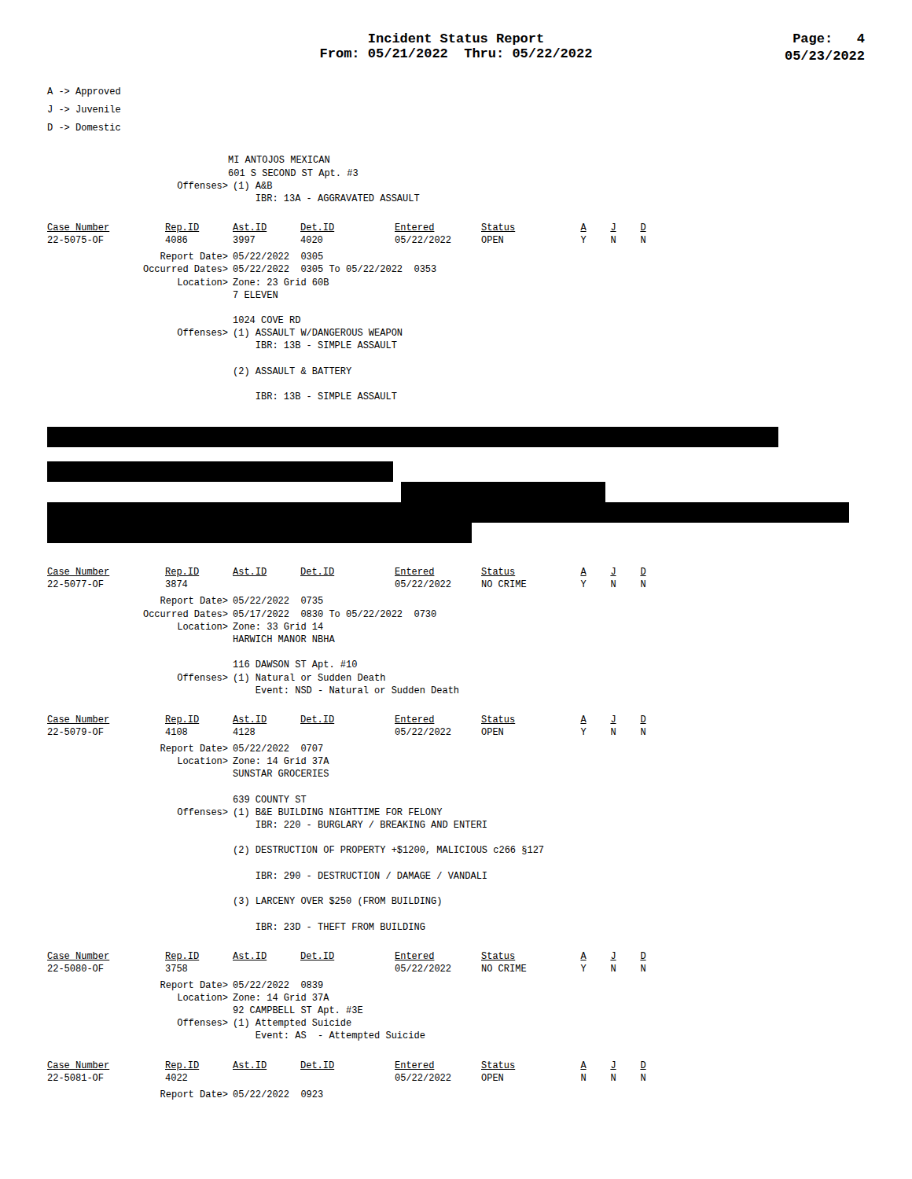Page: 4 05/23/2022 Incident Status Report From: 05/21/2022 Thru: 05/22/2022
A -> Approved
J -> Juvenile
D -> Domestic
MI ANTOJOS MEXICAN 601 S SECOND ST Apt. #3
Offenses>(1) A&B IBR: 13A - AGGRAVATED ASSAULT
Case_Number Rep.ID Ast.ID Det.ID Entered Status A J D
22-5075-OF 4086 3997 4020 05/22/2022 OPEN Y N N
Report Date>05/22/2022 0305
Occurred Dates>05/22/2022 0305 To 05/22/2022 0353
Location>Zone: 23 Grid 60B 7 ELEVEN 1024 COVE RD
Offenses>(1) ASSAULT W/DANGEROUS WEAPON IBR: 13B - SIMPLE ASSAULT (2) ASSAULT & BATTERY IBR: 13B - SIMPLE ASSAULT
Case_Number Rep.ID Ast.ID Det.ID Entered Status A J D
22-5077-OF 3874 05/22/2022 NO CRIME Y N N
Report Date>05/22/2022 0735
Occurred Dates>05/17/2022 0830 To 05/22/2022 0730
Location>Zone: 33 Grid 14 HARWICH MANOR NBHA 116 DAWSON ST Apt. #10
Offenses>(1) Natural or Sudden Death Event: NSD - Natural or Sudden Death
Case_Number Rep.ID Ast.ID Det.ID Entered Status A J D
22-5079-OF 4108 4128 05/22/2022 OPEN Y N N
Report Date>05/22/2022 0707
Location>Zone: 14 Grid 37A SUNSTAR GROCERIES 639 COUNTY ST
Offenses>(1) B&E BUILDING NIGHTTIME FOR FELONY IBR: 220 - BURGLARY / BREAKING AND ENTERI (2) DESTRUCTION OF PROPERTY +$1200, MALICIOUS c266 §127 IBR: 290 - DESTRUCTION / DAMAGE / VANDALI (3) LARCENY OVER $250 (FROM BUILDING) IBR: 23D - THEFT FROM BUILDING
Case_Number Rep.ID Ast.ID Det.ID Entered Status A J D
22-5080-OF 3758 05/22/2022 NO CRIME Y N N
Report Date>05/22/2022 0839
Location>Zone: 14 Grid 37A 92 CAMPBELL ST Apt. #3E
Offenses>(1) Attempted Suicide Event: AS - Attempted Suicide
Case_Number Rep.ID Ast.ID Det.ID Entered Status A J D
22-5081-OF 4022 05/22/2022 OPEN N N N
Report Date>05/22/2022 0923